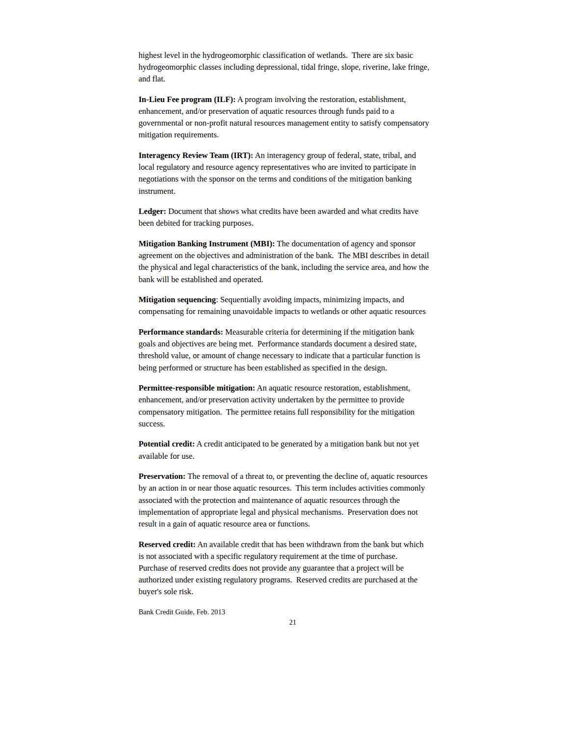highest level in the hydrogeomorphic classification of wetlands. There are six basic hydrogeomorphic classes including depressional, tidal fringe, slope, riverine, lake fringe, and flat.
In-Lieu Fee program (ILF): A program involving the restoration, establishment, enhancement, and/or preservation of aquatic resources through funds paid to a governmental or non-profit natural resources management entity to satisfy compensatory mitigation requirements.
Interagency Review Team (IRT): An interagency group of federal, state, tribal, and local regulatory and resource agency representatives who are invited to participate in negotiations with the sponsor on the terms and conditions of the mitigation banking instrument.
Ledger: Document that shows what credits have been awarded and what credits have been debited for tracking purposes.
Mitigation Banking Instrument (MBI): The documentation of agency and sponsor agreement on the objectives and administration of the bank. The MBI describes in detail the physical and legal characteristics of the bank, including the service area, and how the bank will be established and operated.
Mitigation sequencing: Sequentially avoiding impacts, minimizing impacts, and compensating for remaining unavoidable impacts to wetlands or other aquatic resources
Performance standards: Measurable criteria for determining if the mitigation bank goals and objectives are being met. Performance standards document a desired state, threshold value, or amount of change necessary to indicate that a particular function is being performed or structure has been established as specified in the design.
Permittee-responsible mitigation: An aquatic resource restoration, establishment, enhancement, and/or preservation activity undertaken by the permittee to provide compensatory mitigation. The permittee retains full responsibility for the mitigation success.
Potential credit: A credit anticipated to be generated by a mitigation bank but not yet available for use.
Preservation: The removal of a threat to, or preventing the decline of, aquatic resources by an action in or near those aquatic resources. This term includes activities commonly associated with the protection and maintenance of aquatic resources through the implementation of appropriate legal and physical mechanisms. Preservation does not result in a gain of aquatic resource area or functions.
Reserved credit: An available credit that has been withdrawn from the bank but which is not associated with a specific regulatory requirement at the time of purchase. Purchase of reserved credits does not provide any guarantee that a project will be authorized under existing regulatory programs. Reserved credits are purchased at the buyer's sole risk.
Bank Credit Guide, Feb. 2013
21